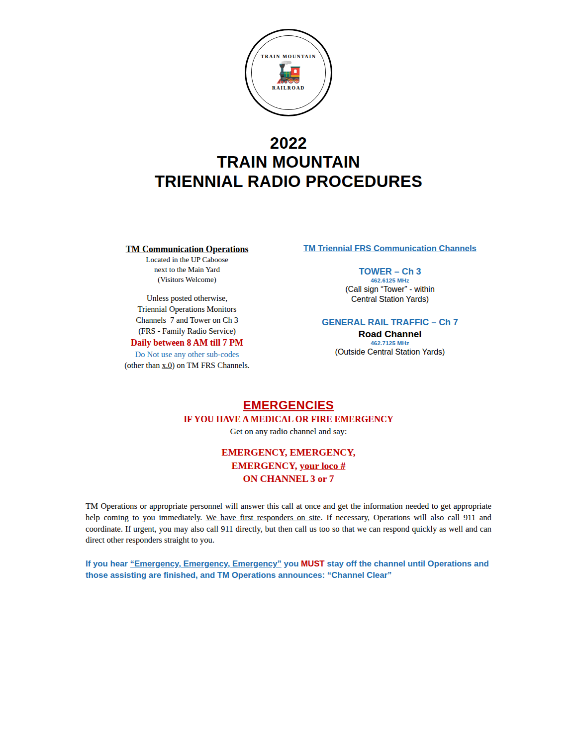TRAIN MOUNTAIN
🚂
RAILROAD
2022 Train Mountain
Triennial Radio Procedures
| TM Communication Operations Located in the UP Caboose next to the Main Yard (Visitors Welcome) Unless posted otherwise, Triennial Operations Monitors Channels 7 and Tower on Ch 3 (FRS - Family Radio Service) Daily between 8 AM till 7 PM Do Not use any other sub-codes (other than x.0 ) on TM FRS Channels. | TM Triennial FRS Communication Channels TOWER – Ch 3 462.6125 MHz (Call sign “Tower” - within Central Station Yards) GENERAL RAIL TRAFFIC – Ch 7 Road Channel 462.7125 MHz (Outside Central Station Yards) |
EMERGENCIES
IF YOU HAVE A MEDICAL OR FIRE EMERGENCY
Get on any radio channel and say:
EMERGENCY, EMERGENCY,
EMERGENCY, your loco #
ON CHANNEL 3 or 7
TM Operations or appropriate personnel will answer this call at once and get the information needed to get appropriate help coming to you immediately. We have first responders on site. If necessary, Operations will also call 911 and coordinate. If urgent, you may also call 911 directly, but then call us too so that we can respond quickly as well and can direct other responders straight to you.
If you hear “Emergency, Emergency, Emergency” you MUST stay off the channel until Operations and those assisting are finished, and TM Operations announces: “Channel Clear”